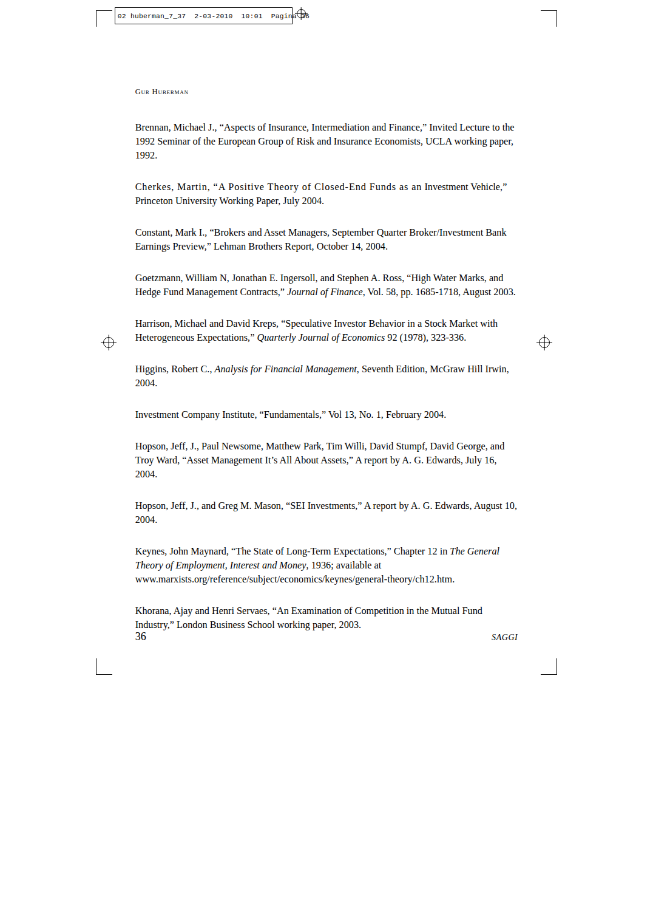02 huberman_7_37 2-03-2010 10:01 Pagina 36
Gur Huberman
Brennan, Michael J., “Aspects of Insurance, Intermediation and Finance,” Invited Lecture to the 1992 Seminar of the European Group of Risk and Insurance Economists, UCLA working paper, 1992.
Cherkes, Martin, “A Positive Theory of Closed-End Funds as an Investment Vehicle,” Princeton University Working Paper, July 2004.
Constant, Mark I., “Brokers and Asset Managers, September Quarter Broker/Investment Bank Earnings Preview,” Lehman Brothers Report, October 14, 2004.
Goetzmann, William N, Jonathan E. Ingersoll, and Stephen A. Ross, “High Water Marks, and Hedge Fund Management Contracts,” Journal of Finance, Vol. 58, pp. 1685-1718, August 2003.
Harrison, Michael and David Kreps, “Speculative Investor Behavior in a Stock Market with Heterogeneous Expectations,” Quarterly Journal of Economics 92 (1978), 323-336.
Higgins, Robert C., Analysis for Financial Management, Seventh Edition, McGraw Hill Irwin, 2004.
Investment Company Institute, “Fundamentals,” Vol 13, No. 1, February 2004.
Hopson, Jeff, J., Paul Newsome, Matthew Park, Tim Willi, David Stumpf, David George, and Troy Ward, “Asset Management It’s All About Assets,” A report by A. G. Edwards, July 16, 2004.
Hopson, Jeff, J., and Greg M. Mason, “SEI Investments,” A report by A. G. Edwards, August 10, 2004.
Keynes, John Maynard, “The State of Long-Term Expectations,” Chapter 12 in The General Theory of Employment, Interest and Money, 1936; available at www.marxists.org/reference/subject/economics/keynes/general-theory/ch12.htm.
Khorana, Ajay and Henri Servaes, “An Examination of Competition in the Mutual Fund Industry,” London Business School working paper, 2003.
36
SAGGI